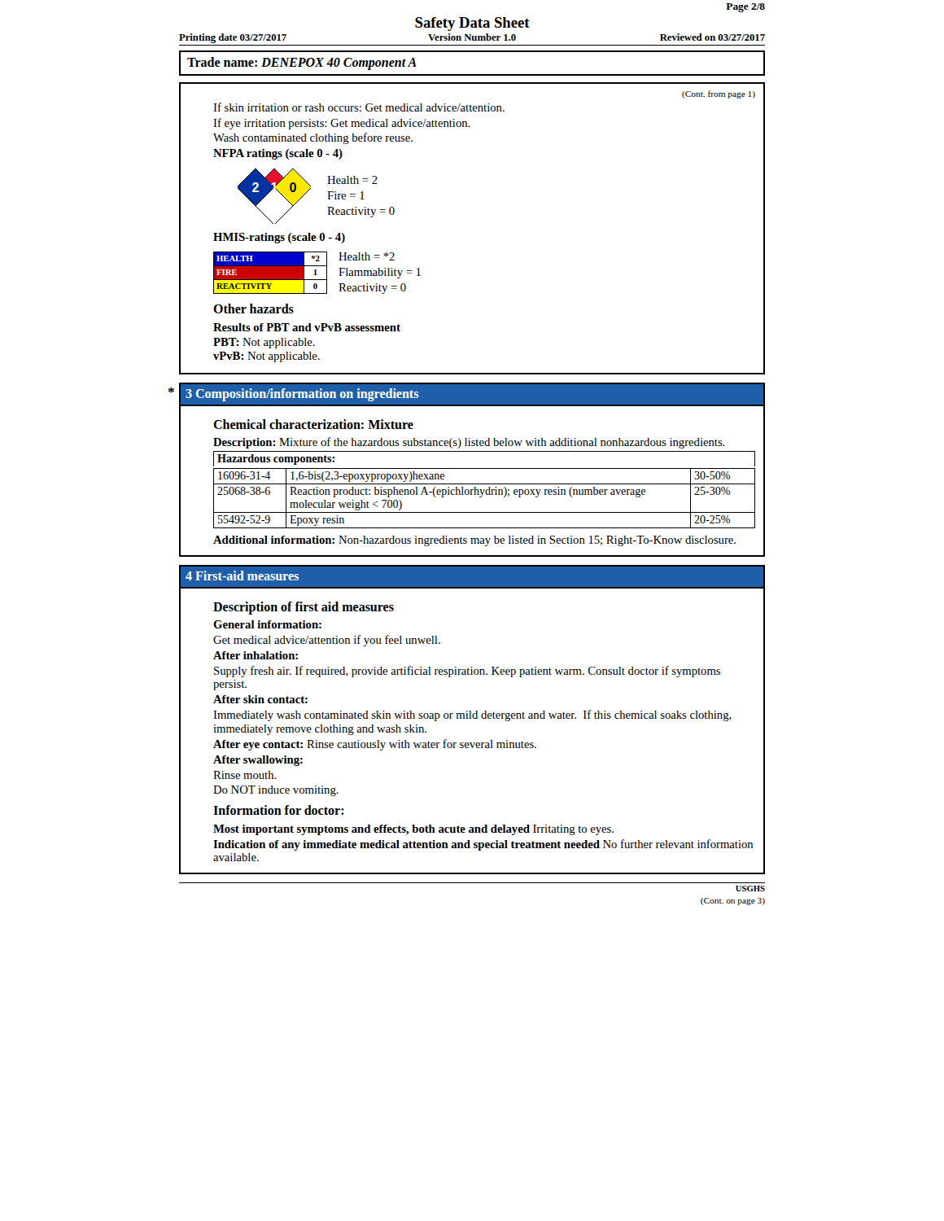Page 2/8
Safety Data Sheet
Printing date 03/27/2017
Version Number 1.0
Reviewed on 03/27/2017
Trade name: DENEPOX 40 Component A
(Cont. from page 1)
If skin irritation or rash occurs: Get medical advice/attention.
If eye irritation persists: Get medical advice/attention.
Wash contaminated clothing before reuse.
NFPA ratings (scale 0 - 4)
1 2 0
Health = 2
Fire = 1
Reactivity = 0
HMIS-ratings (scale 0 - 4)
| HEALTH | *2 |
| FIRE | 1 |
| REACTIVITY | 0 |
Health = *2
Flammability = 1
Reactivity = 0
Other hazards
Results of PBT and vPvB assessment
PBT: Not applicable.
vPvB: Not applicable.
*
3 Composition/information on ingredients
Chemical characterization: Mixture
Description: Mixture of the hazardous substance(s) listed below with additional nonhazardous ingredients.
Hazardous components:
| 16096-31-4 | 1,6-bis(2,3-epoxypropoxy)hexane | 30-50% |
| 25068-38-6 | Reaction product: bisphenol A-(epichlorhydrin); epoxy resin (number average molecular weight < 700) | 25-30% |
| 55492-52-9 | Epoxy resin | 20-25% |
Additional information: Non-hazardous ingredients may be listed in Section 15; Right-To-Know disclosure.
4 First-aid measures
Description of first aid measures
General information:
Get medical advice/attention if you feel unwell.
After inhalation:
Supply fresh air. If required, provide artificial respiration. Keep patient warm. Consult doctor if symptoms persist.
After skin contact:
Immediately wash contaminated skin with soap or mild detergent and water. If this chemical soaks clothing, immediately remove clothing and wash skin.
After eye contact: Rinse cautiously with water for several minutes.
After swallowing:
Rinse mouth.
Do NOT induce vomiting.
Information for doctor:
Most important symptoms and effects, both acute and delayed Irritating to eyes.
Indication of any immediate medical attention and special treatment needed No further relevant information available.
USGHS
(Cont. on page 3)